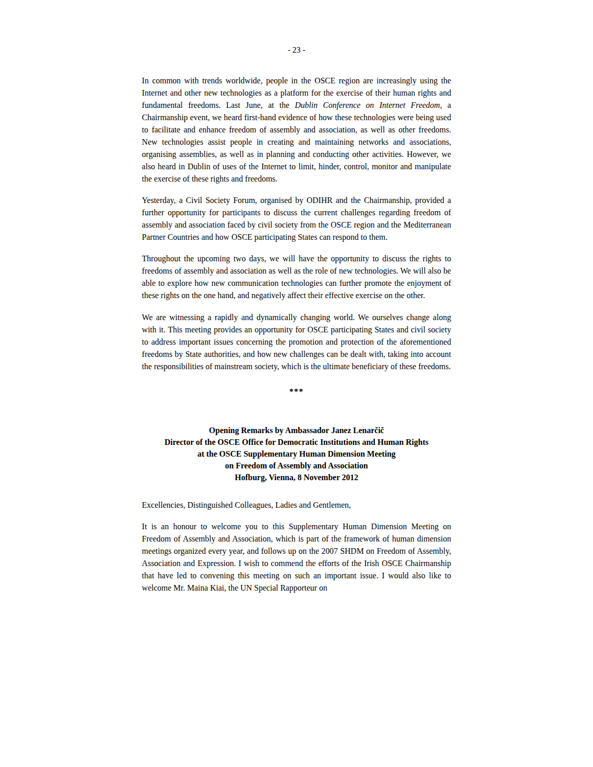- 23 -
In common with trends worldwide, people in the OSCE region are increasingly using the Internet and other new technologies as a platform for the exercise of their human rights and fundamental freedoms. Last June, at the Dublin Conference on Internet Freedom, a Chairmanship event, we heard first-hand evidence of how these technologies were being used to facilitate and enhance freedom of assembly and association, as well as other freedoms. New technologies assist people in creating and maintaining networks and associations, organising assemblies, as well as in planning and conducting other activities. However, we also heard in Dublin of uses of the Internet to limit, hinder, control, monitor and manipulate the exercise of these rights and freedoms.
Yesterday, a Civil Society Forum, organised by ODIHR and the Chairmanship, provided a further opportunity for participants to discuss the current challenges regarding freedom of assembly and association faced by civil society from the OSCE region and the Mediterranean Partner Countries and how OSCE participating States can respond to them.
Throughout the upcoming two days, we will have the opportunity to discuss the rights to freedoms of assembly and association as well as the role of new technologies. We will also be able to explore how new communication technologies can further promote the enjoyment of these rights on the one hand, and negatively affect their effective exercise on the other.
We are witnessing a rapidly and dynamically changing world. We ourselves change along with it. This meeting provides an opportunity for OSCE participating States and civil society to address important issues concerning the promotion and protection of the aforementioned freedoms by State authorities, and how new challenges can be dealt with, taking into account the responsibilities of mainstream society, which is the ultimate beneficiary of these freedoms.
***
Opening Remarks by Ambassador Janez Lenarčič
Director of the OSCE Office for Democratic Institutions and Human Rights
at the OSCE Supplementary Human Dimension Meeting
on Freedom of Assembly and Association
Hofburg, Vienna, 8 November 2012
Excellencies, Distinguished Colleagues, Ladies and Gentlemen,
It is an honour to welcome you to this Supplementary Human Dimension Meeting on Freedom of Assembly and Association, which is part of the framework of human dimension meetings organized every year, and follows up on the 2007 SHDM on Freedom of Assembly, Association and Expression. I wish to commend the efforts of the Irish OSCE Chairmanship that have led to convening this meeting on such an important issue. I would also like to welcome Mr. Maina Kiai, the UN Special Rapporteur on